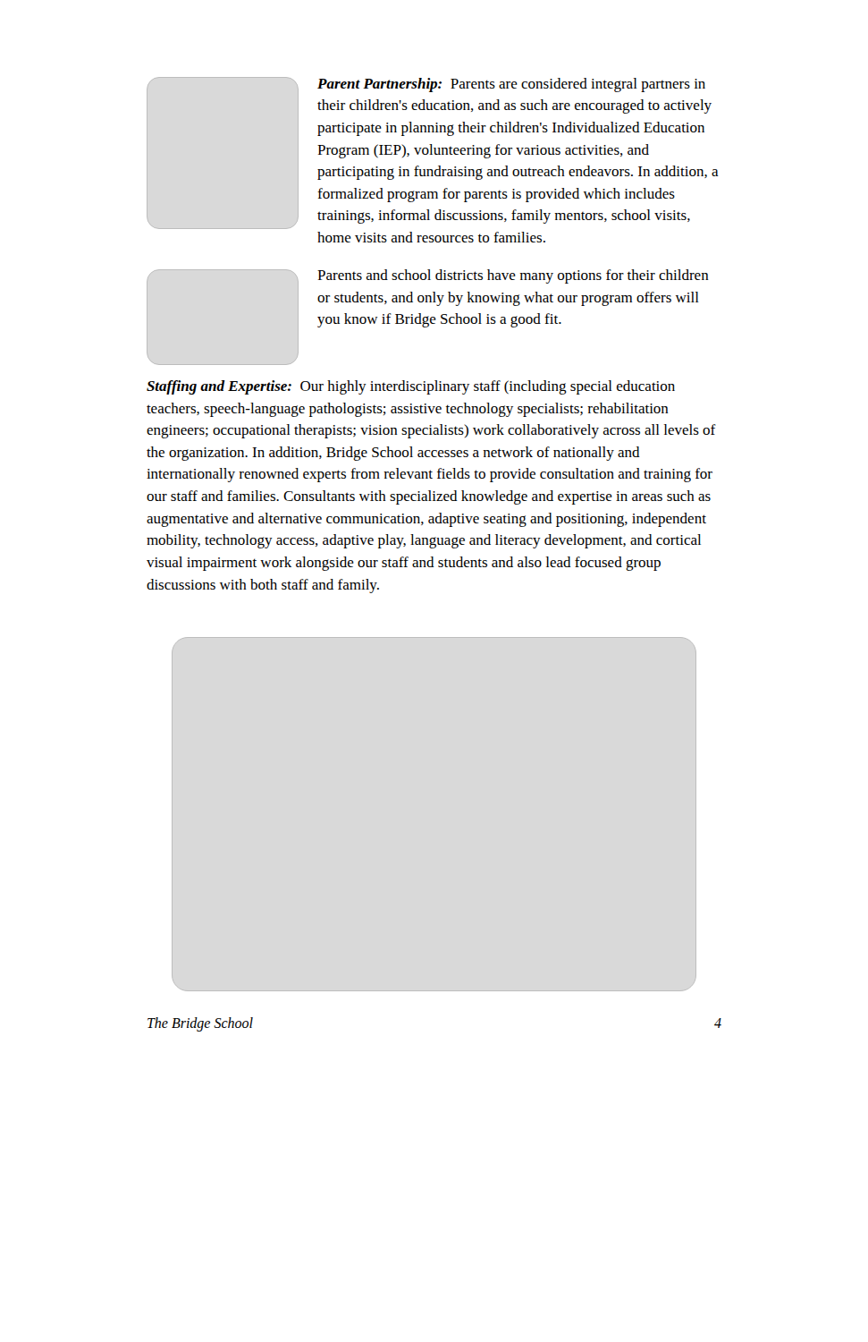Parent Partnership: Parents are considered integral partners in their children's education, and as such are encouraged to actively participate in planning their children's Individualized Education Program (IEP), volunteering for various activities, and participating in fundraising and outreach endeavors. In addition, a formalized program for parents is provided which includes trainings, informal discussions, family mentors, school visits, home visits and resources to families.
Parents and school districts have many options for their children or students, and only by knowing what our program offers will you know if Bridge School is a good fit.
Staffing and Expertise: Our highly interdisciplinary staff (including special education teachers, speech-language pathologists; assistive technology specialists; rehabilitation engineers; occupational therapists; vision specialists) work collaboratively across all levels of the organization. In addition, Bridge School accesses a network of nationally and internationally renowned experts from relevant fields to provide consultation and training for our staff and families. Consultants with specialized knowledge and expertise in areas such as augmentative and alternative communication, adaptive seating and positioning, independent mobility, technology access, adaptive play, language and literacy development, and cortical visual impairment work alongside our staff and students and also lead focused group discussions with both staff and family.
The Bridge School 4